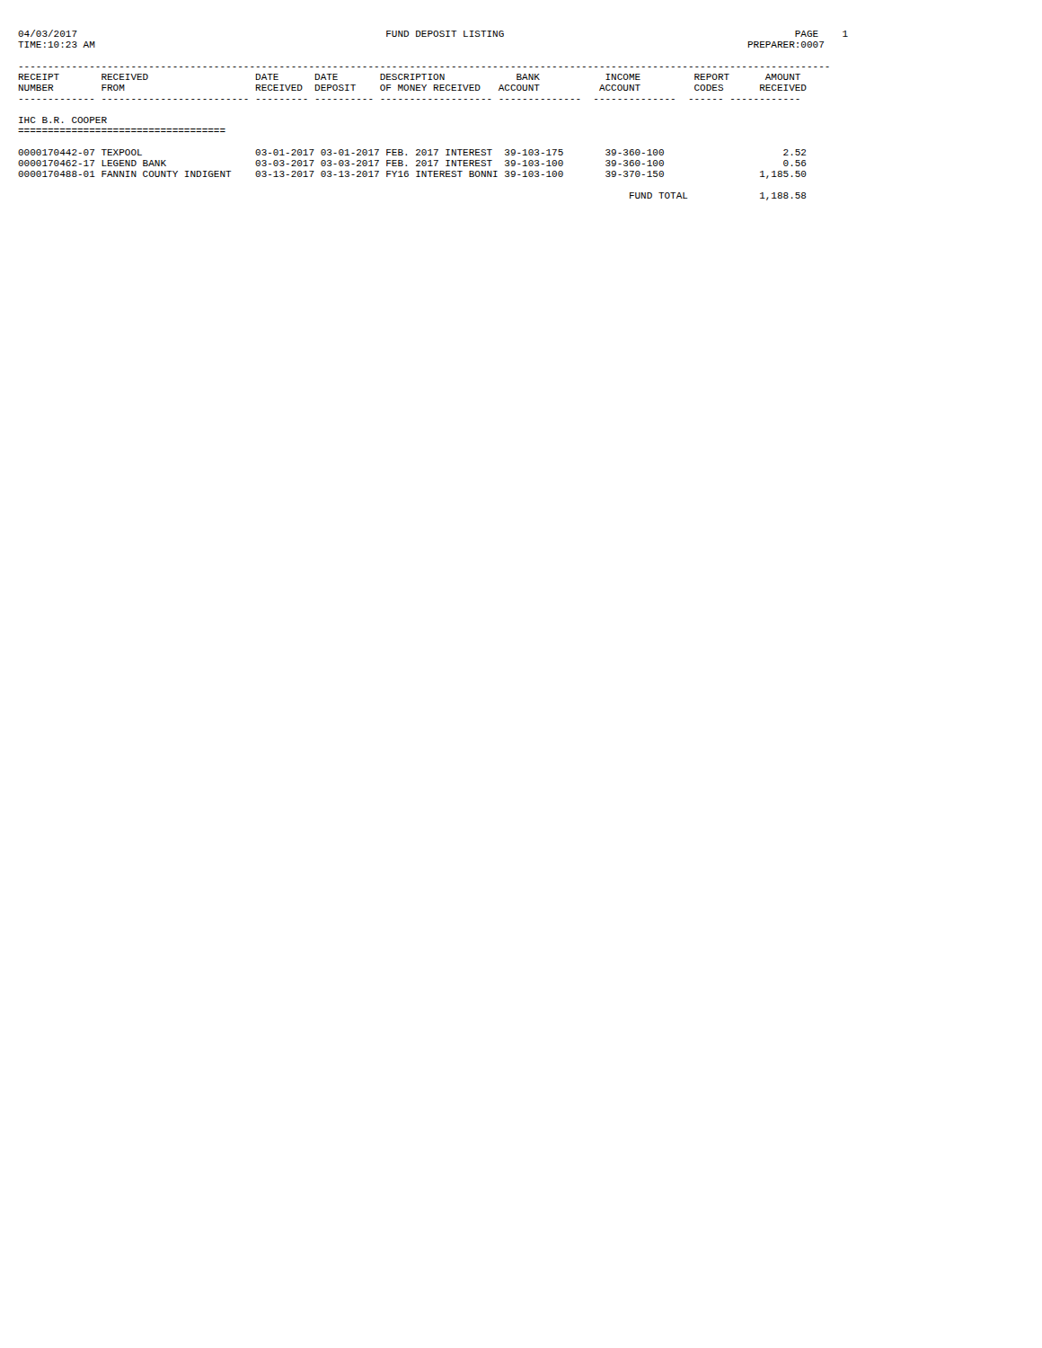04/03/2017 FUND DEPOSIT LISTING PAGE 1 TIME:10:23 AM PREPARER:0007 ----------------------------------------------------------------------------------------------------------------------------------------- RECEIPT RECEIVED DATE DATE DESCRIPTION BANK INCOME REPORT AMOUNT NUMBER FROM RECEIVED DEPOSIT OF MONEY RECEIVED ACCOUNT ACCOUNT CODES RECEIVED ------------- ------------------------- --------- ---------- ------------------- -------------- -------------- ------ ------------ IHC B.R. COOPER =================================== 0000170442-07 TEXPOOL 03-01-2017 03-01-2017 FEB. 2017 INTEREST 39-103-175 39-360-100 2.52 0000170462-17 LEGEND BANK 03-03-2017 03-03-2017 FEB. 2017 INTEREST 39-103-100 39-360-100 0.56 0000170488-01 FANNIN COUNTY INDIGENT 03-13-2017 03-13-2017 FY16 INTEREST BONNI 39-103-100 39-370-150 1,185.50 FUND TOTAL 1,188.58